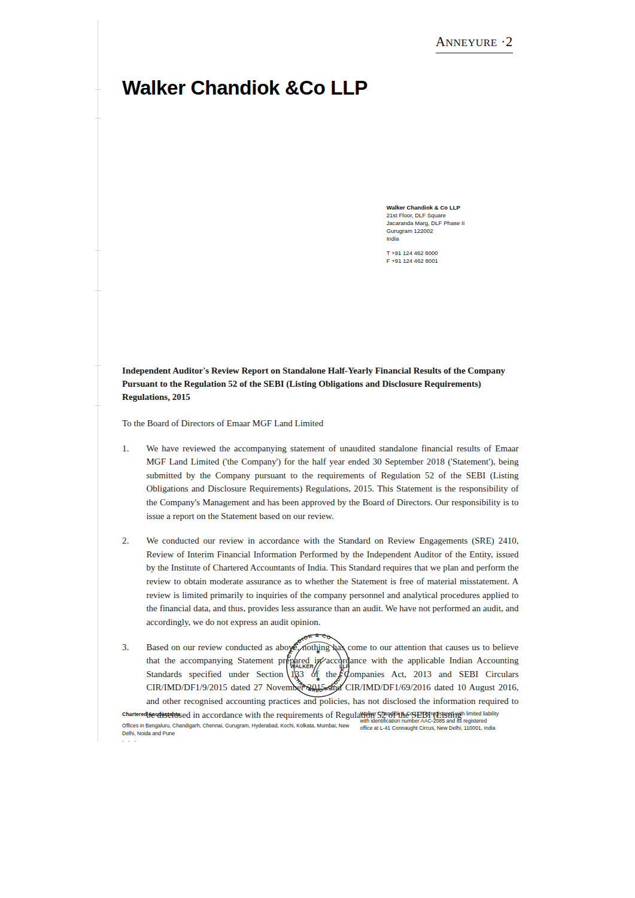ANNEYURE ·2
Walker Chandiok &Co LLP
Walker Chandiok & Co LLP
21st Floor, DLF Square
Jacaranda Marg, DLF Phase II
Gurugram 122002
India
T +91 124 462 8000
F +91 124 462 8001
Independent Auditor's Review Report on Standalone Half-Yearly Financial Results of the Company Pursuant to the Regulation 52 of the SEBI (Listing Obligations and Disclosure Requirements) Regulations, 2015
To the Board of Directors of Emaar MGF Land Limited
We have reviewed the accompanying statement of unaudited standalone financial results of Emaar MGF Land Limited ('the Company') for the half year ended 30 September 2018 ('Statement'), being submitted by the Company pursuant to the requirements of Regulation 52 of the SEBI (Listing Obligations and Disclosure Requirements) Regulations, 2015. This Statement is the responsibility of the Company's Management and has been approved by the Board of Directors. Our responsibility is to issue a report on the Statement based on our review.
We conducted our review in accordance with the Standard on Review Engagements (SRE) 2410, Review of Interim Financial Information Performed by the Independent Auditor of the Entity, issued by the Institute of Chartered Accountants of India. This Standard requires that we plan and perform the review to obtain moderate assurance as to whether the Statement is free of material misstatement. A review is limited primarily to inquiries of the company personnel and analytical procedures applied to the financial data, and thus, provides less assurance than an audit. We have not performed an audit, and accordingly, we do not express an audit opinion.
Based on our review conducted as above, nothing has come to our attention that causes us to believe that the accompanying Statement prepared in accordance with the applicable Indian Accounting Standards specified under Section 133 of the Companies Act, 2013 and SEBI Circulars CIR/IMD/DF1/9/2015 dated 27 November 2015 and CIR/IMD/DF1/69/2016 dated 10 August 2016, and other recognised accounting practices and policies, has not disclosed the information required to be disclosed in accordance with the requirements of Regulation 52 of the SEBI (Listing
CHANDIOK & CO CHARTERED ACCOUNTANTS WALKER LLP ★ ★
Chartered Accountants
Offices in Bengaluru, Chandigarh, Chennai, Gurugram, Hyderabad, Kochi, Kolkata, Mumbai, New Delhi, Noida and Pune
Walker Chandiok & Co LLP is registered with limited liability
with identification number AAC-2085 and its registered
office at L-41 Connaught Circus, New Delhi, 110001, India
. . .